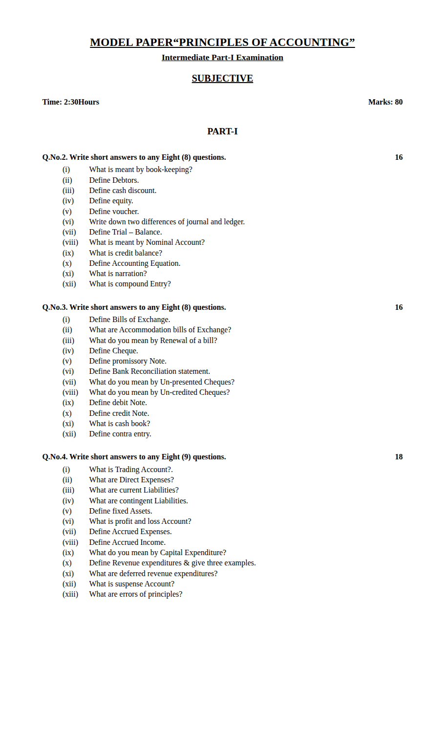MODEL PAPER“PRINCIPLES OF ACCOUNTING”
Intermediate Part-I Examination
SUBJECTIVE
Time: 2:30Hours Marks: 80
PART-I
Q.No.2. Write short answers to any Eight (8) questions. 16
(i) What is meant by book-keeping?
(ii) Define Debtors.
(iii) Define cash discount.
(iv) Define equity.
(v) Define voucher.
(vi) Write down two differences of journal and ledger.
(vii) Define Trial – Balance.
(viii) What is meant by Nominal Account?
(ix) What is credit balance?
(x) Define Accounting Equation.
(xi) What is narration?
(xii) What is compound Entry?
Q.No.3. Write short answers to any Eight (8) questions. 16
(i) Define Bills of Exchange.
(ii) What are Accommodation bills of Exchange?
(iii) What do you mean by Renewal of a bill?
(iv) Define Cheque.
(v) Define promissory Note.
(vi) Define Bank Reconciliation statement.
(vii) What do you mean by Un-presented Cheques?
(viii) What do you mean by Un-credited Cheques?
(ix) Define debit Note.
(x) Define credit Note.
(xi) What is cash book?
(xii) Define contra entry.
Q.No.4. Write short answers to any Eight (9) questions. 18
(i) What is Trading Account?.
(ii) What are Direct Expenses?
(iii) What are current Liabilities?
(iv) What are contingent Liabilities.
(v) Define fixed Assets.
(vi) What is profit and loss Account?
(vii) Define Accrued Expenses.
(viii) Define Accrued Income.
(ix) What do you mean by Capital Expenditure?
(x) Define Revenue expenditures & give three examples.
(xi) What are deferred revenue expenditures?
(xii) What is suspense Account?
(xiii) What are errors of principles?